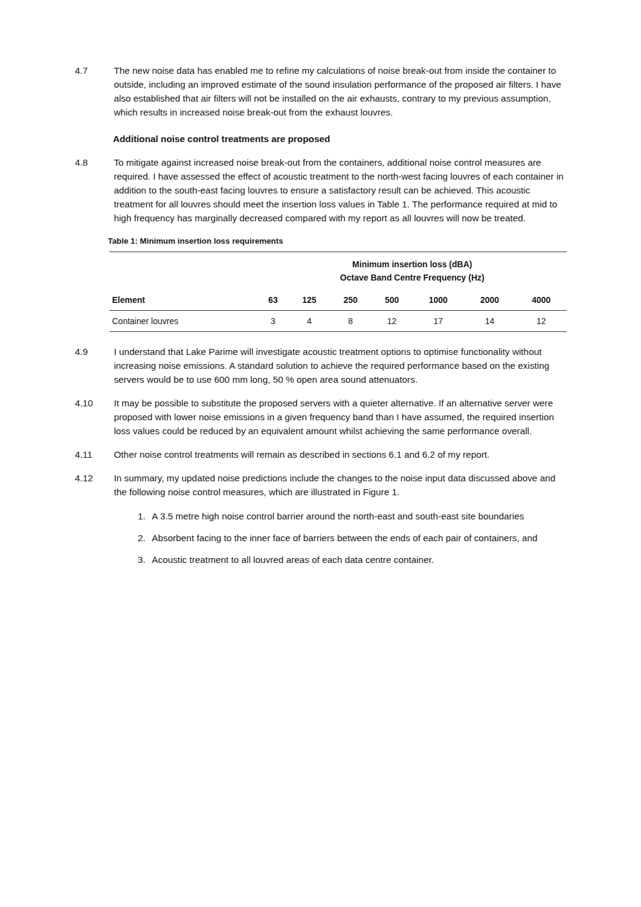4.7
The new noise data has enabled me to refine my calculations of noise break-out from inside the container to outside, including an improved estimate of the sound insulation performance of the proposed air filters. I have also established that air filters will not be installed on the air exhausts, contrary to my previous assumption, which results in increased noise break-out from the exhaust louvres.
Additional noise control treatments are proposed
4.8
To mitigate against increased noise break-out from the containers, additional noise control measures are required. I have assessed the effect of acoustic treatment to the north-west facing louvres of each container in addition to the south-east facing louvres to ensure a satisfactory result can be achieved. This acoustic treatment for all louvres should meet the insertion loss values in Table 1. The performance required at mid to high frequency has marginally decreased compared with my report as all louvres will now be treated.
Table 1: Minimum insertion loss requirements
| | Minimum insertion loss (dBA) |
| --- | --- |
| | Octave Band Centre Frequency (Hz) |
| Element | 63 | 125 | 250 | 500 | 1000 | 2000 | 4000 |
| Container louvres | 3 | 4 | 8 | 12 | 17 | 14 | 12 |
4.9
I understand that Lake Parime will investigate acoustic treatment options to optimise functionality without increasing noise emissions. A standard solution to achieve the required performance based on the existing servers would be to use 600 mm long, 50 % open area sound attenuators.
4.10
It may be possible to substitute the proposed servers with a quieter alternative. If an alternative server were proposed with lower noise emissions in a given frequency band than I have assumed, the required insertion loss values could be reduced by an equivalent amount whilst achieving the same performance overall.
4.11
Other noise control treatments will remain as described in sections 6.1 and 6.2 of my report.
4.12
In summary, my updated noise predictions include the changes to the noise input data discussed above and the following noise control measures, which are illustrated in Figure 1.
A 3.5 metre high noise control barrier around the north-east and south-east site boundaries
Absorbent facing to the inner face of barriers between the ends of each pair of containers, and
Acoustic treatment to all louvred areas of each data centre container.